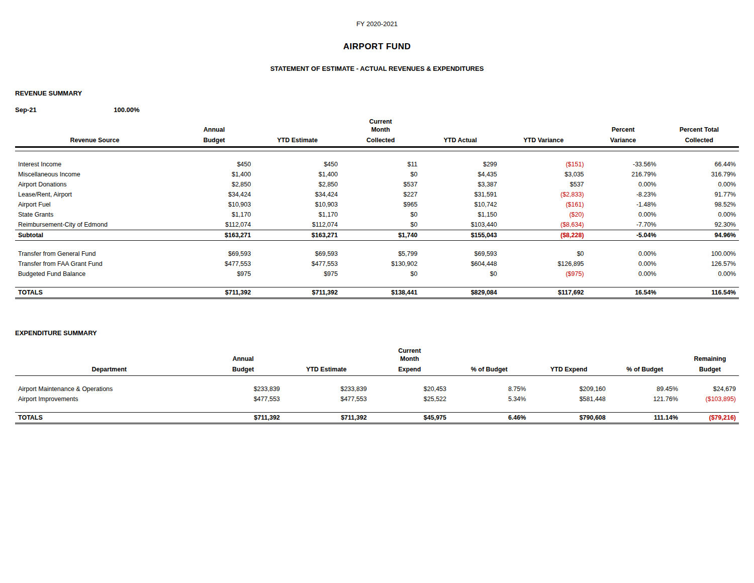FY 2020-2021
AIRPORT FUND
STATEMENT OF ESTIMATE - ACTUAL REVENUES & EXPENDITURES
REVENUE SUMMARY
Sep-21 100.00%
| | Annual | | Current Month | | | Percent | Percent Total |
| --- | --- | --- | --- | --- | --- | --- | --- |
| Revenue Source | Budget | YTD Estimate | Collected | YTD Actual | YTD Variance | Variance | Collected |
| Interest Income | $450 | $450 | $11 | $299 | ($151) | -33.56% | 66.44% |
| Miscellaneous Income | $1,400 | $1,400 | $0 | $4,435 | $3,035 | 216.79% | 316.79% |
| Airport Donations | $2,850 | $2,850 | $537 | $3,387 | $537 | 0.00% | 0.00% |
| Lease/Rent, Airport | $34,424 | $34,424 | $227 | $31,591 | ($2,833) | -8.23% | 91.77% |
| Airport Fuel | $10,903 | $10,903 | $965 | $10,742 | ($161) | -1.48% | 98.52% |
| State Grants | $1,170 | $1,170 | $0 | $1,150 | ($20) | 0.00% | 0.00% |
| Reimbursement-City of Edmond | $112,074 | $112,074 | $0 | $103,440 | ($8,634) | -7.70% | 92.30% |
| Subtotal | $163,271 | $163,271 | $1,740 | $155,043 | ($8,228) | -5.04% | 94.96% |
| Transfer from General Fund | $69,593 | $69,593 | $5,799 | $69,593 | $0 | 0.00% | 100.00% |
| Transfer from FAA Grant Fund | $477,553 | $477,553 | $130,902 | $604,448 | $126,895 | 0.00% | 126.57% |
| Budgeted Fund Balance | $975 | $975 | $0 | $0 | ($975) | 0.00% | 0.00% |
| TOTALS | $711,392 | $711,392 | $138,441 | $829,084 | $117,692 | 16.54% | 116.54% |
EXPENDITURE SUMMARY
| | Annual | | Current Month | | | | Remaining |
| --- | --- | --- | --- | --- | --- | --- | --- |
| Department | Budget | YTD Estimate | Expend | % of Budget | YTD Expend | % of Budget | Budget |
| Airport Maintenance & Operations | $233,839 | $233,839 | $20,453 | 8.75% | $209,160 | 89.45% | $24,679 |
| Airport Improvements | $477,553 | $477,553 | $25,522 | 5.34% | $581,448 | 121.76% | ($103,895) |
| TOTALS | $711,392 | $711,392 | $45,975 | 6.46% | $790,608 | 111.14% | ($79,216) |